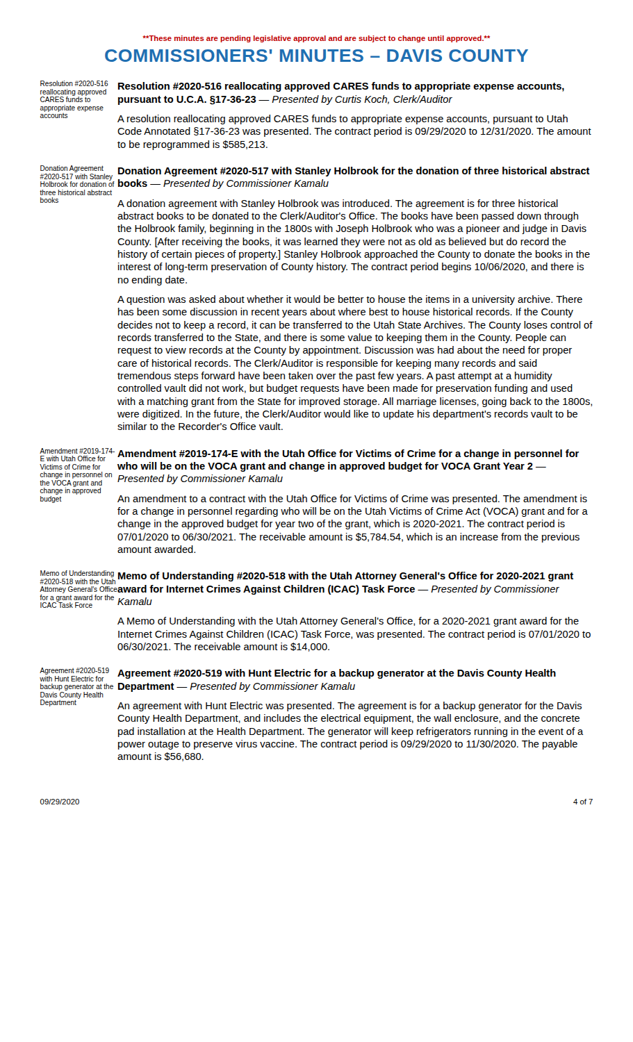**These minutes are pending legislative approval and are subject to change until approved.**
COMMISSIONERS' MINUTES – DAVIS COUNTY
| Resolution #2020-516 reallocating approved CARES funds to appropriate expense accounts | Resolution #2020-516 reallocating approved CARES funds to appropriate expense accounts, pursuant to U.C.A. §17-36-23 — Presented by Curtis Koch, Clerk/Auditor A resolution reallocating approved CARES funds to appropriate expense accounts, pursuant to Utah Code Annotated §17-36-23 was presented. The contract period is 09/29/2020 to 12/31/2020. The amount to be reprogrammed is $585,213. |
| Donation Agreement #2020-517 with Stanley Holbrook for donation of three historical abstract books | Donation Agreement #2020-517 with Stanley Holbrook for the donation of three historical abstract books — Presented by Commissioner Kamalu A donation agreement with Stanley Holbrook was introduced. The agreement is for three historical abstract books to be donated to the Clerk/Auditor's Office. The books have been passed down through the Holbrook family, beginning in the 1800s with Joseph Holbrook who was a pioneer and judge in Davis County. [After receiving the books, it was learned they were not as old as believed but do record the history of certain pieces of property.] Stanley Holbrook approached the County to donate the books in the interest of long-term preservation of County history. The contract period begins 10/06/2020, and there is no ending date. A question was asked about whether it would be better to house the items in a university archive. There has been some discussion in recent years about where best to house historical records. If the County decides not to keep a record, it can be transferred to the Utah State Archives. The County loses control of records transferred to the State, and there is some value to keeping them in the County. People can request to view records at the County by appointment. Discussion was had about the need for proper care of historical records. The Clerk/Auditor is responsible for keeping many records and said tremendous steps forward have been taken over the past few years. A past attempt at a humidity controlled vault did not work, but budget requests have been made for preservation funding and used with a matching grant from the State for improved storage. All marriage licenses, going back to the 1800s, were digitized. In the future, the Clerk/Auditor would like to update his department's records vault to be similar to the Recorder's Office vault. |
| Amendment #2019-174-E with Utah Office for Victims of Crime for change in personnel on the VOCA grant and change in approved budget | Amendment #2019-174-E with the Utah Office for Victims of Crime for a change in personnel for who will be on the VOCA grant and change in approved budget for VOCA Grant Year 2 — Presented by Commissioner Kamalu An amendment to a contract with the Utah Office for Victims of Crime was presented. The amendment is for a change in personnel regarding who will be on the Utah Victims of Crime Act (VOCA) grant and for a change in the approved budget for year two of the grant, which is 2020-2021. The contract period is 07/01/2020 to 06/30/2021. The receivable amount is $5,784.54, which is an increase from the previous amount awarded. |
| Memo of Understanding #2020-518 with the Utah Attorney General's Office for a grant award for the ICAC Task Force | Memo of Understanding #2020-518 with the Utah Attorney General's Office for 2020-2021 grant award for Internet Crimes Against Children (ICAC) Task Force — Presented by Commissioner Kamalu A Memo of Understanding with the Utah Attorney General's Office, for a 2020-2021 grant award for the Internet Crimes Against Children (ICAC) Task Force, was presented. The contract period is 07/01/2020 to 06/30/2021. The receivable amount is $14,000. |
| Agreement #2020-519 with Hunt Electric for backup generator at the Davis County Health Department | Agreement #2020-519 with Hunt Electric for a backup generator at the Davis County Health Department — Presented by Commissioner Kamalu An agreement with Hunt Electric was presented. The agreement is for a backup generator for the Davis County Health Department, and includes the electrical equipment, the wall enclosure, and the concrete pad installation at the Health Department. The generator will keep refrigerators running in the event of a power outage to preserve virus vaccine. The contract period is 09/29/2020 to 11/30/2020. The payable amount is $56,680. |
09/29/2020 4 of 7